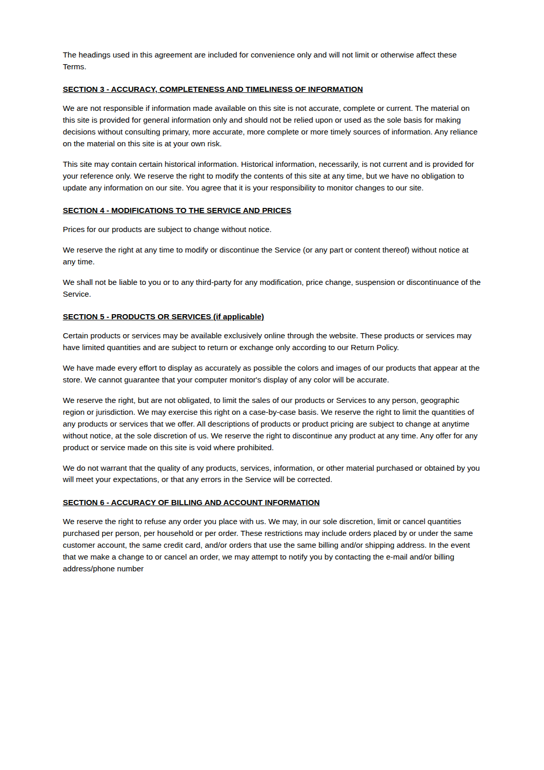The headings used in this agreement are included for convenience only and will not limit or otherwise affect these Terms.
SECTION 3 - ACCURACY, COMPLETENESS AND TIMELINESS OF INFORMATION
We are not responsible if information made available on this site is not accurate, complete or current. The material on this site is provided for general information only and should not be relied upon or used as the sole basis for making decisions without consulting primary, more accurate, more complete or more timely sources of information. Any reliance on the material on this site is at your own risk.
This site may contain certain historical information. Historical information, necessarily, is not current and is provided for your reference only. We reserve the right to modify the contents of this site at any time, but we have no obligation to update any information on our site. You agree that it is your responsibility to monitor changes to our site.
SECTION 4 - MODIFICATIONS TO THE SERVICE AND PRICES
Prices for our products are subject to change without notice.
We reserve the right at any time to modify or discontinue the Service (or any part or content thereof) without notice at any time.
We shall not be liable to you or to any third-party for any modification, price change, suspension or discontinuance of the Service.
SECTION 5 - PRODUCTS OR SERVICES (if applicable)
Certain products or services may be available exclusively online through the website. These products or services may have limited quantities and are subject to return or exchange only according to our Return Policy.
We have made every effort to display as accurately as possible the colors and images of our products that appear at the store. We cannot guarantee that your computer monitor's display of any color will be accurate.
We reserve the right, but are not obligated, to limit the sales of our products or Services to any person, geographic region or jurisdiction. We may exercise this right on a case-by-case basis. We reserve the right to limit the quantities of any products or services that we offer. All descriptions of products or product pricing are subject to change at anytime without notice, at the sole discretion of us. We reserve the right to discontinue any product at any time. Any offer for any product or service made on this site is void where prohibited.
We do not warrant that the quality of any products, services, information, or other material purchased or obtained by you will meet your expectations, or that any errors in the Service will be corrected.
SECTION 6 - ACCURACY OF BILLING AND ACCOUNT INFORMATION
We reserve the right to refuse any order you place with us. We may, in our sole discretion, limit or cancel quantities purchased per person, per household or per order. These restrictions may include orders placed by or under the same customer account, the same credit card, and/or orders that use the same billing and/or shipping address. In the event that we make a change to or cancel an order, we may attempt to notify you by contacting the e-mail and/or billing address/phone number